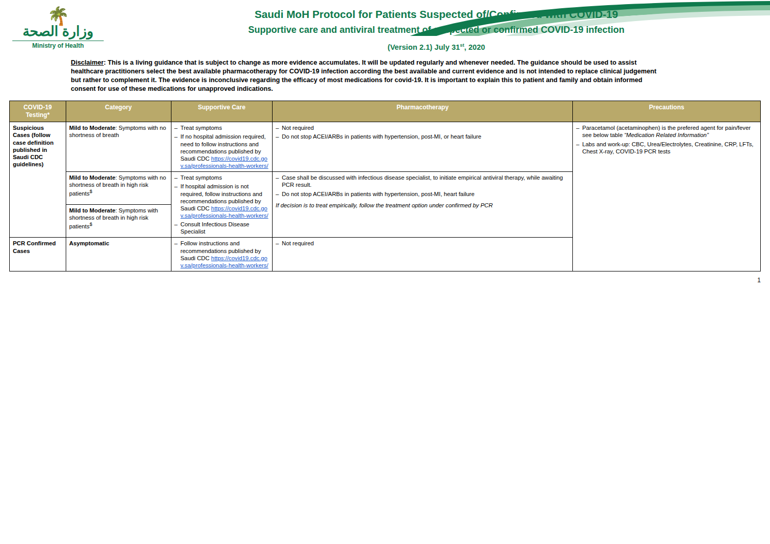🌴
وزارة الصحة
Ministry of Health
Saudi MoH Protocol for Patients Suspected of/Confirmed with COVID-19
Supportive care and antiviral treatment of suspected or confirmed COVID-19 infection
(Version 2.1) July 31st, 2020
Disclaimer: This is a living guidance that is subject to change as more evidence accumulates. It will be updated regularly and whenever needed. The guidance should be used to assist healthcare practitioners select the best available pharmacotherapy for COVID-19 infection according the best available and current evidence and is not intended to replace clinical judgement but rather to complement it. The evidence is inconclusive regarding the efficacy of most medications for covid-19. It is important to explain this to patient and family and obtain informed consent for use of these medications for unapproved indications.
| COVID-19 Testing* | Category | Supportive Care | Pharmacotherapy | Precautions |
| --- | --- | --- | --- | --- |
| Suspicious Cases (follow case definition published in Saudi CDC guidelines) | Mild to Moderate : Symptoms with no shortness of breath | Treat symptoms If no hospital admission required, need to follow instructions and recommendations published by Saudi CDC https://covid19.cdc.gov.sa/professionals-health-workers/ | Not required Do not stop ACEI/ARBs in patients with hypertension, post-MI, or heart failure | Paracetamol (acetaminophen) is the prefered agent for pain/fever see below table “Medication Related Information” Labs and work-up: CBC, Urea/Electrolytes, Creatinine, CRP, LFTs, Chest X-ray, COVID-19 PCR tests |
| Mild to Moderate : Symptoms with no shortness of breath in high risk patients $ | Treat symptoms If hospital admission is not required, follow instructions and recommendations published by Saudi CDC https://covid19.cdc.gov.sa/professionals-health-workers/ Consult Infectious Disease Specialist | Case shall be discussed with infectious disease specialist, to initiate empirical antiviral therapy, while awaiting PCR result. Do not stop ACEI/ARBs in patients with hypertension, post-MI, heart failure If decision is to treat empirically, follow the treatment option under confirmed by PCR |
| Mild to Moderate : Symptoms with shortness of breath in high risk patients $ |
| PCR Confirmed Cases | Asymptomatic | Follow instructions and recommendations published by Saudi CDC https://covid19.cdc.gov.sa/professionals-health-workers/ | Not required |
1